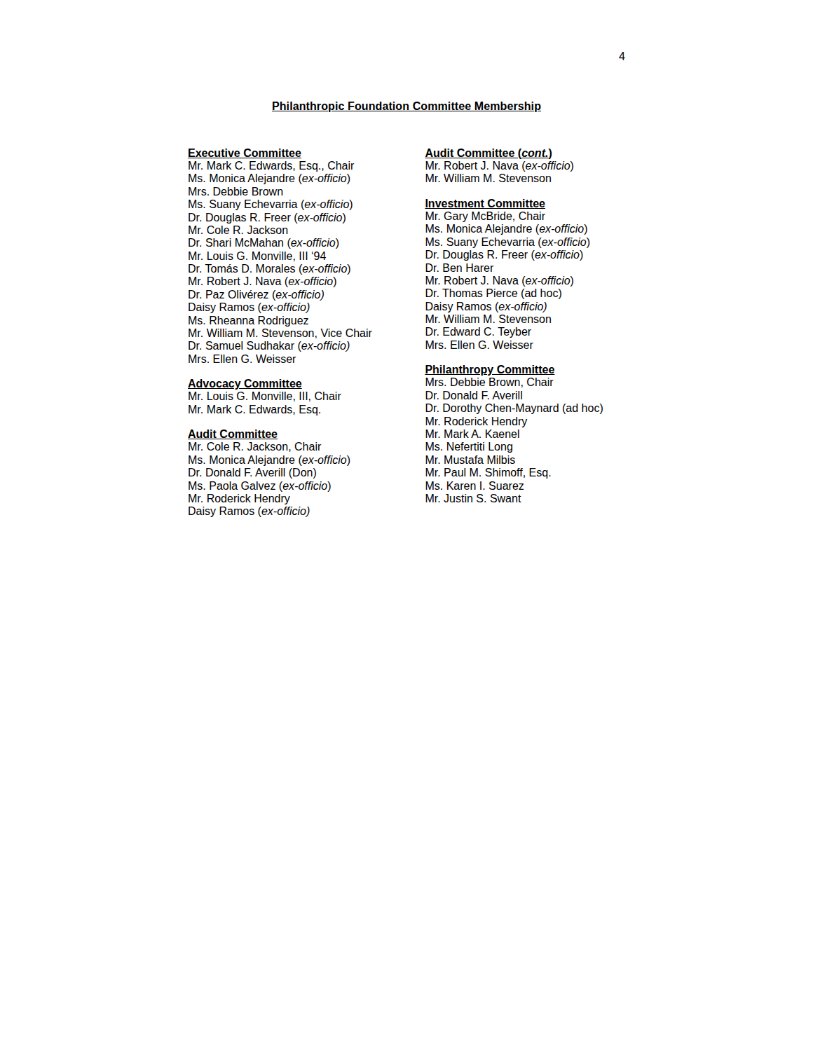4
Philanthropic Foundation Committee Membership
Executive Committee
Mr. Mark C. Edwards, Esq., Chair
Ms. Monica Alejandre (ex-officio)
Mrs. Debbie Brown
Ms. Suany Echevarria (ex-officio)
Dr. Douglas R. Freer (ex-officio)
Mr. Cole R. Jackson
Dr. Shari McMahan (ex-officio)
Mr. Louis G. Monville, III ‘94
Dr. Tomás D. Morales (ex-officio)
Mr. Robert J. Nava (ex-officio)
Dr. Paz Olivérez (ex-officio)
Daisy Ramos (ex-officio)
Ms. Rheanna Rodriguez
Mr. William M. Stevenson, Vice Chair
Dr. Samuel Sudhakar (ex-officio)
Mrs. Ellen G. Weisser
Advocacy Committee
Mr. Louis G. Monville, III, Chair
Mr. Mark C. Edwards, Esq.
Audit Committee
Mr. Cole R. Jackson, Chair
Ms. Monica Alejandre (ex-officio)
Dr. Donald F. Averill (Don)
Ms. Paola Galvez (ex-officio)
Mr. Roderick Hendry
Daisy Ramos (ex-officio)
Audit Committee (cont.)
Mr. Robert J. Nava (ex-officio)
Mr. William M. Stevenson
Investment Committee
Mr. Gary McBride, Chair
Ms. Monica Alejandre (ex-officio)
Ms. Suany Echevarria (ex-officio)
Dr. Douglas R. Freer (ex-officio)
Dr. Ben Harer
Mr. Robert J. Nava (ex-officio)
Dr. Thomas Pierce (ad hoc)
Daisy Ramos (ex-officio)
Mr. William M. Stevenson
Dr. Edward C. Teyber
Mrs. Ellen G. Weisser
Philanthropy Committee
Mrs. Debbie Brown, Chair
Dr. Donald F. Averill
Dr. Dorothy Chen-Maynard (ad hoc)
Mr. Roderick Hendry
Mr. Mark A. Kaenel
Ms. Nefertiti Long
Mr. Mustafa Milbis
Mr. Paul M. Shimoff, Esq.
Ms. Karen I. Suarez
Mr. Justin S. Swant